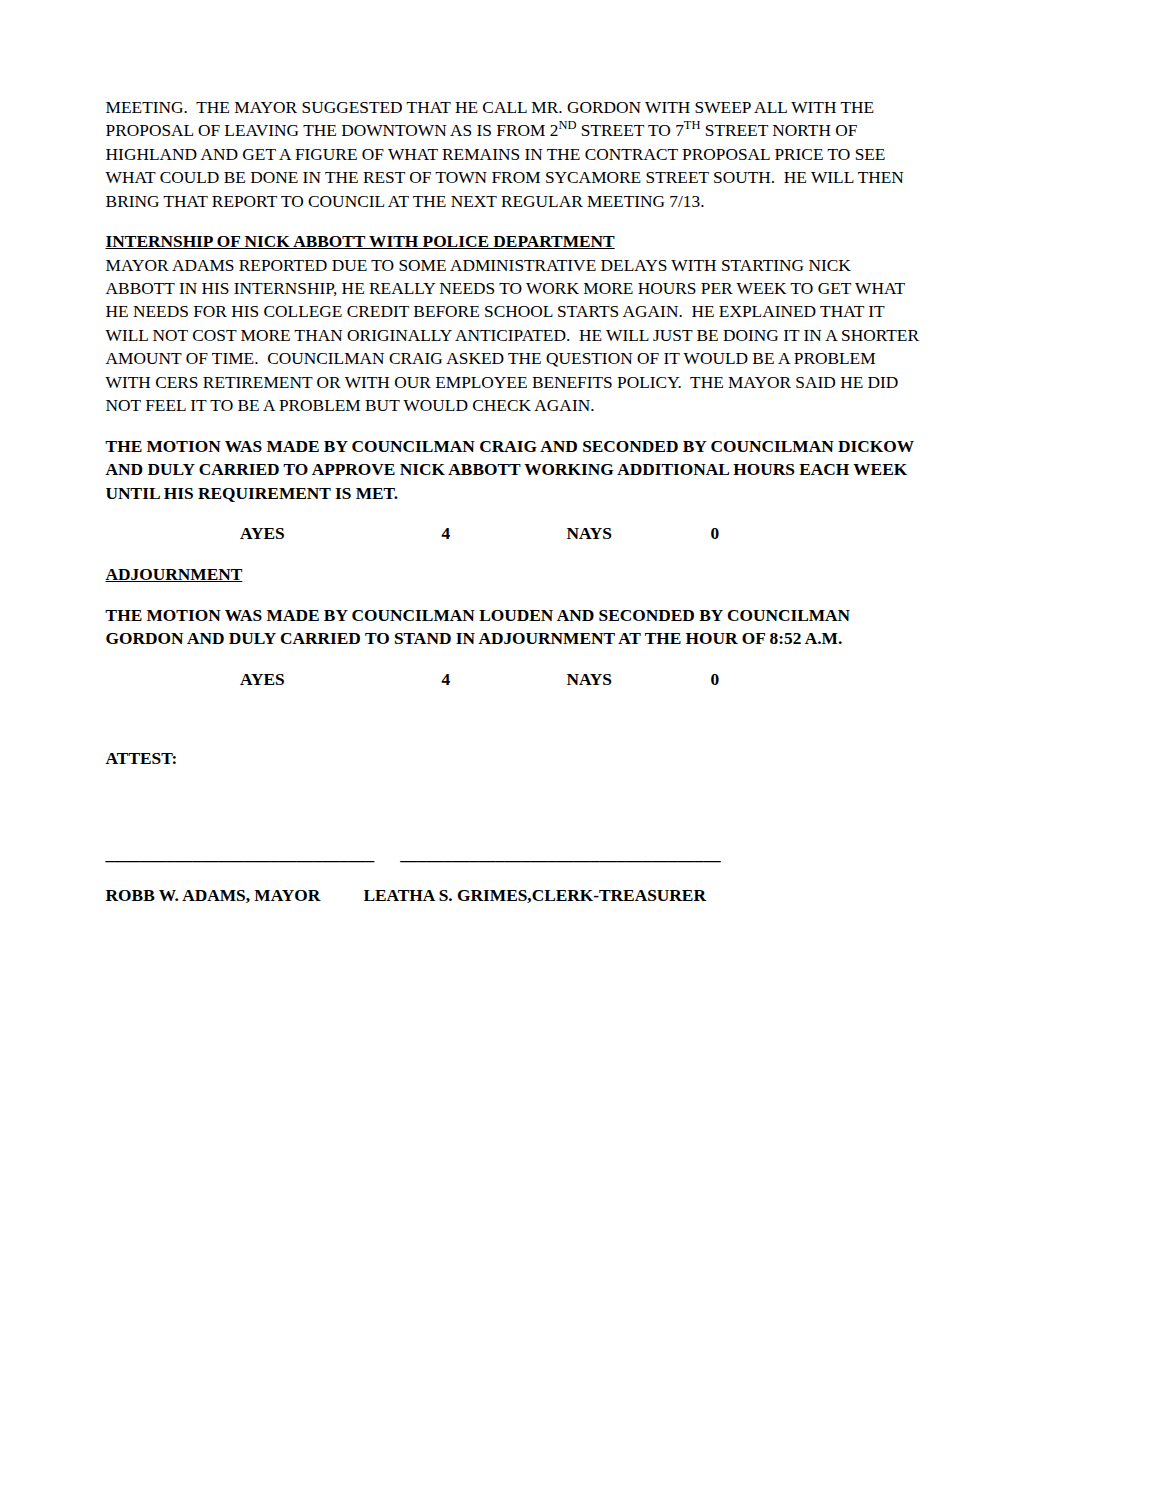MEETING. THE MAYOR SUGGESTED THAT HE CALL MR. GORDON WITH SWEEP ALL WITH THE PROPOSAL OF LEAVING THE DOWNTOWN AS IS FROM 2ND STREET TO 7TH STREET NORTH OF HIGHLAND AND GET A FIGURE OF WHAT REMAINS IN THE CONTRACT PROPOSAL PRICE TO SEE WHAT COULD BE DONE IN THE REST OF TOWN FROM SYCAMORE STREET SOUTH. HE WILL THEN BRING THAT REPORT TO COUNCIL AT THE NEXT REGULAR MEETING 7/13.
INTERNSHIP OF NICK ABBOTT WITH POLICE DEPARTMENT
MAYOR ADAMS REPORTED DUE TO SOME ADMINISTRATIVE DELAYS WITH STARTING NICK ABBOTT IN HIS INTERNSHIP, HE REALLY NEEDS TO WORK MORE HOURS PER WEEK TO GET WHAT HE NEEDS FOR HIS COLLEGE CREDIT BEFORE SCHOOL STARTS AGAIN. HE EXPLAINED THAT IT WILL NOT COST MORE THAN ORIGINALLY ANTICIPATED. HE WILL JUST BE DOING IT IN A SHORTER AMOUNT OF TIME. COUNCILMAN CRAIG ASKED THE QUESTION OF IT WOULD BE A PROBLEM WITH CERS RETIREMENT OR WITH OUR EMPLOYEE BENEFITS POLICY. THE MAYOR SAID HE DID NOT FEEL IT TO BE A PROBLEM BUT WOULD CHECK AGAIN.
THE MOTION WAS MADE BY COUNCILMAN CRAIG AND SECONDED BY COUNCILMAN DICKOW AND DULY CARRIED TO APPROVE NICK ABBOTT WORKING ADDITIONAL HOURS EACH WEEK UNTIL HIS REQUIREMENT IS MET.
AYES 4 NAYS0
ADJOURNMENT
THE MOTION WAS MADE BY COUNCILMAN LOUDEN AND SECONDED BY COUNCILMAN GORDON AND DULY CARRIED TO STAND IN ADJOURNMENT AT THE HOUR OF 8:52 A.M.
AYES 4 NAYS0
ATTEST:
_______________________________ _____________________________________
ROBB W. ADAMS, MAYOR LEATHA S. GRIMES,CLERK-TREASURER